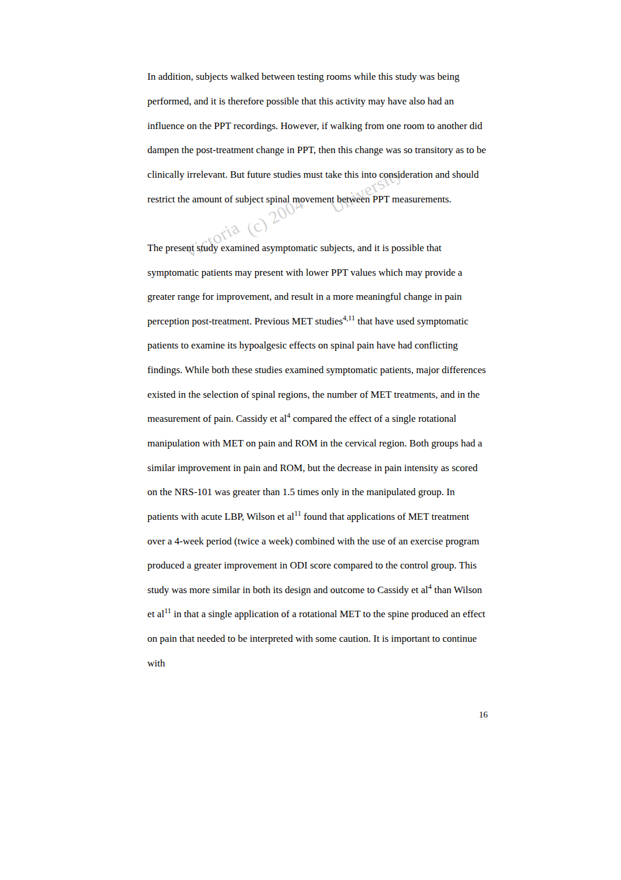(c) 2004
Victoria
University
In addition, subjects walked between testing rooms while this study was being performed, and it is therefore possible that this activity may have also had an influence on the PPT recordings. However, if walking from one room to another did dampen the post-treatment change in PPT, then this change was so transitory as to be clinically irrelevant. But future studies must take this into consideration and should restrict the amount of subject spinal movement between PPT measurements.
The present study examined asymptomatic subjects, and it is possible that symptomatic patients may present with lower PPT values which may provide a greater range for improvement, and result in a more meaningful change in pain perception post-treatment. Previous MET studies4,11 that have used symptomatic patients to examine its hypoalgesic effects on spinal pain have had conflicting findings. While both these studies examined symptomatic patients, major differences existed in the selection of spinal regions, the number of MET treatments, and in the measurement of pain. Cassidy et al4 compared the effect of a single rotational manipulation with MET on pain and ROM in the cervical region. Both groups had a similar improvement in pain and ROM, but the decrease in pain intensity as scored on the NRS-101 was greater than 1.5 times only in the manipulated group. In patients with acute LBP, Wilson et al11 found that applications of MET treatment over a 4-week period (twice a week) combined with the use of an exercise program produced a greater improvement in ODI score compared to the control group. This study was more similar in both its design and outcome to Cassidy et al4 than Wilson et al11 in that a single application of a rotational MET to the spine produced an effect on pain that needed to be interpreted with some caution. It is important to continue with
16